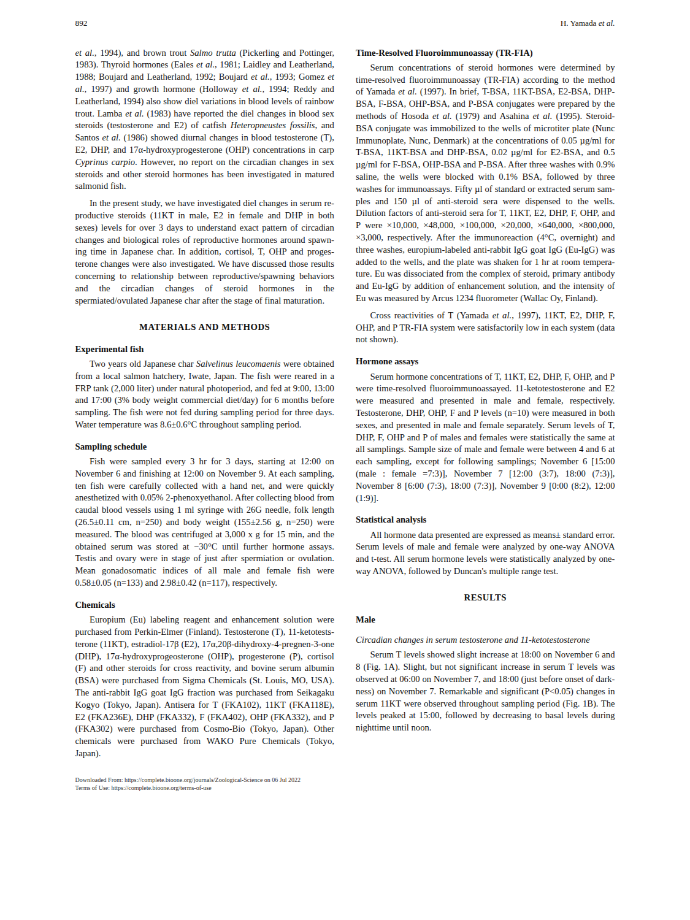892 H. Yamada et al.
et al., 1994), and brown trout Salmo trutta (Pickerling and Pottinger, 1983). Thyroid hormones (Eales et al., 1981; Laidley and Leatherland, 1988; Boujard and Leatherland, 1992; Boujard et al., 1993; Gomez et al., 1997) and growth hormone (Holloway et al., 1994; Reddy and Leatherland, 1994) also show diel variations in blood levels of rainbow trout. Lamba et al. (1983) have reported the diel changes in blood sex steroids (testosterone and E2) of catfish Heteropneustes fossilis, and Santos et al. (1986) showed diurnal changes in blood testosterone (T), E2, DHP, and 17α-hydroxyprogesterone (OHP) concentrations in carp Cyprinus carpio. However, no report on the circadian changes in sex steroids and other steroid hormones has been investigated in matured salmonid fish.
In the present study, we have investigated diel changes in serum reproductive steroids (11KT in male, E2 in female and DHP in both sexes) levels for over 3 days to understand exact pattern of circadian changes and biological roles of reproductive hormones around spawning time in Japanese char. In addition, cortisol, T, OHP and progesterone changes were also investigated. We have discussed those results concerning to relationship between reproductive/spawning behaviors and the circadian changes of steroid hormones in the spermiated/ovulated Japanese char after the stage of final maturation.
Materials and Methods
Experimental fish
Two years old Japanese char Salvelinus leucomaenis were obtained from a local salmon hatchery, Iwate, Japan. The fish were reared in a FRP tank (2,000 liter) under natural photoperiod, and fed at 9:00, 13:00 and 17:00 (3% body weight commercial diet/day) for 6 months before sampling. The fish were not fed during sampling period for three days. Water temperature was 8.6±0.6°C throughout sampling period.
Sampling schedule
Fish were sampled every 3 hr for 3 days, starting at 12:00 on November 6 and finishing at 12:00 on November 9. At each sampling, ten fish were carefully collected with a hand net, and were quickly anesthetized with 0.05% 2-phenoxyethanol. After collecting blood from caudal blood vessels using 1 ml syringe with 26G needle, folk length (26.5±0.11 cm, n=250) and body weight (155±2.56 g, n=250) were measured. The blood was centrifuged at 3,000 x g for 15 min, and the obtained serum was stored at −30°C until further hormone assays. Testis and ovary were in stage of just after spermiation or ovulation. Mean gonadosomatic indices of all male and female fish were 0.58±0.05 (n=133) and 2.98±0.42 (n=117), respectively.
Chemicals
Europium (Eu) labeling reagent and enhancement solution were purchased from Perkin-Elmer (Finland). Testosterone (T), 11-ketoteststerone (11KT), estradiol-17β (E2), 17α,20β-dihydroxy-4-pregnen-3-one (DHP), 17α-hydroxyprogeosterone (OHP), progesterone (P), cortisol (F) and other steroids for cross reactivity, and bovine serum albumin (BSA) were purchased from Sigma Chemicals (St. Louis, MO, USA). The anti-rabbit IgG goat IgG fraction was purchased from Seikagaku Kogyo (Tokyo, Japan). Antisera for T (FKA102), 11KT (FKA118E), E2 (FKA236E), DHP (FKA332), F (FKA402), OHP (FKA332), and P (FKA302) were purchased from Cosmo-Bio (Tokyo, Japan). Other chemicals were purchased from WAKO Pure Chemicals (Tokyo, Japan).
Time-Resolved Fluoroimmunoassay (TR-FIA)
Serum concentrations of steroid hormones were determined by time-resolved fluoroimmunoassay (TR-FIA) according to the method of Yamada et al. (1997). In brief, T-BSA, 11KT-BSA, E2-BSA, DHP-BSA, F-BSA, OHP-BSA, and P-BSA conjugates were prepared by the methods of Hosoda et al. (1979) and Asahina et al. (1995). Steroid-BSA conjugate was immobilized to the wells of microtiter plate (Nunc Immunoplate, Nunc, Denmark) at the concentrations of 0.05 µg/ml for T-BSA, 11KT-BSA and DHP-BSA, 0.02 µg/ml for E2-BSA, and 0.5 µg/ml for F-BSA, OHP-BSA and P-BSA. After three washes with 0.9% saline, the wells were blocked with 0.1% BSA, followed by three washes for immunoassays. Fifty µl of standard or extracted serum samples and 150 µl of anti-steroid sera were dispensed to the wells. Dilution factors of anti-steroid sera for T, 11KT, E2, DHP, F, OHP, and P were ×10,000, ×48,000, ×100,000, ×20,000, ×640,000, ×800,000, ×3,000, respectively. After the immunoreaction (4°C, overnight) and three washes, europium-labeled anti-rabbit IgG goat IgG (Eu-IgG) was added to the wells, and the plate was shaken for 1 hr at room temperature. Eu was dissociated from the complex of steroid, primary antibody and Eu-IgG by addition of enhancement solution, and the intensity of Eu was measured by Arcus 1234 fluorometer (Wallac Oy, Finland).
Cross reactivities of T (Yamada et al., 1997), 11KT, E2, DHP, F, OHP, and P TR-FIA system were satisfactorily low in each system (data not shown).
Hormone assays
Serum hormone concentrations of T, 11KT, E2, DHP, F, OHP, and P were time-resolved fluoroimmunoassayed. 11-ketotestosterone and E2 were measured and presented in male and female, respectively. Testosterone, DHP, OHP, F and P levels (n=10) were measured in both sexes, and presented in male and female separately. Serum levels of T, DHP, F, OHP and P of males and females were statistically the same at all samplings. Sample size of male and female were between 4 and 6 at each sampling, except for following samplings; November 6 [15:00 (male : female =7:3)], November 7 [12:00 (3:7), 18:00 (7:3)], November 8 [6:00 (7:3), 18:00 (7:3)], November 9 [0:00 (8:2), 12:00 (1:9)].
Statistical analysis
All hormone data presented are expressed as means± standard error. Serum levels of male and female were analyzed by one-way ANOVA and t-test. All serum hormone levels were statistically analyzed by one-way ANOVA, followed by Duncan's multiple range test.
Results
Male
Circadian changes in serum testosterone and 11-ketotestosterone
Serum T levels showed slight increase at 18:00 on November 6 and 8 (Fig. 1A). Slight, but not significant increase in serum T levels was observed at 06:00 on November 7, and 18:00 (just before onset of darkness) on November 7. Remarkable and significant (P<0.05) changes in serum 11KT were observed throughout sampling period (Fig. 1B). The levels peaked at 15:00, followed by decreasing to basal levels during nighttime until noon.
Downloaded From: https://complete.bioone.org/journals/Zoological-Science on 06 Jul 2022
Terms of Use: https://complete.bioone.org/terms-of-use